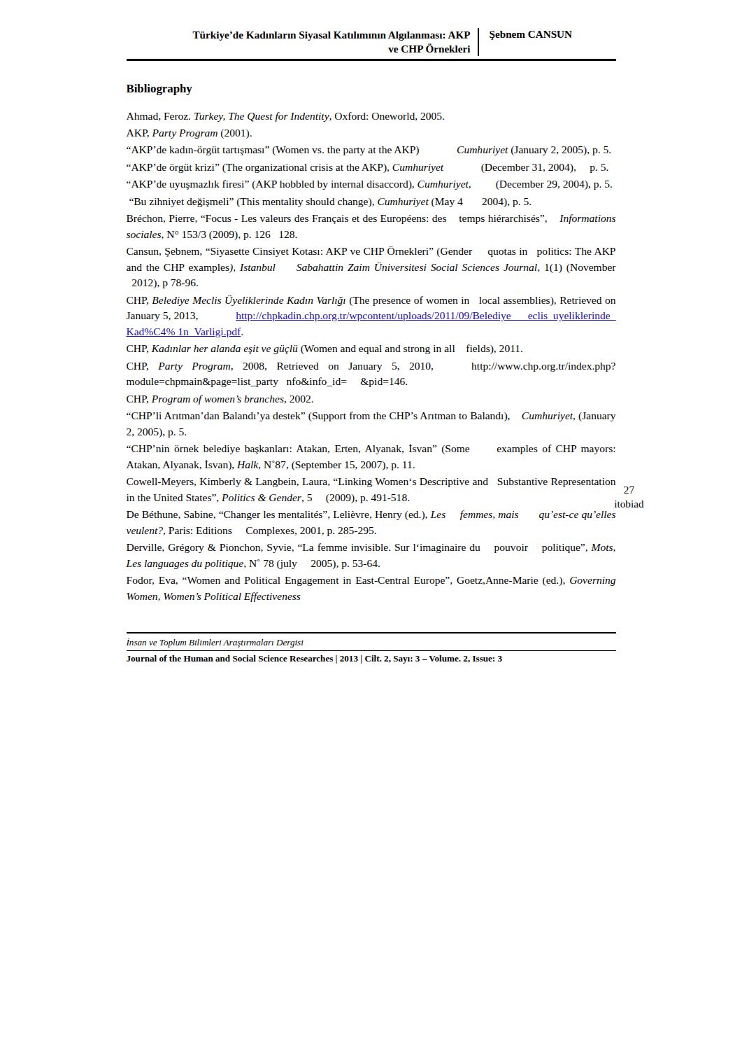Türkiye’de Kadınların Siyasal Katılımının Algılanması: AKP
ve CHP Örnekleri
Şebnem CANSUN
Bibliography
Ahmad, Feroz. Turkey, The Quest for Indentity, Oxford: Oneworld, 2005.
AKP, Party Program (2001).
“AKP’de kadın-örgüt tartışması” (Women vs. the party at the AKP) Cumhuriyet (January 2, 2005), p. 5.
“AKP’de örgüt krizi” (The organizational crisis at the AKP), Cumhuriyet (December 31, 2004), p. 5.
“AKP’de uyuşmazlık firesi” (AKP hobbled by internal disaccord), Cumhuriyet, (December 29, 2004), p. 5.
“Bu zihniyet değişmeli” (This mentality should change), Cumhuriyet (May 4 2004), p. 5.
Bréchon, Pierre, “Focus - Les valeurs des Français et des Européens: des temps hiérarchisés”, Informations sociales, N° 153/3 (2009), p. 126 128.
Cansun, Şebnem, “Siyasette Cinsiyet Kotası: AKP ve CHP Örnekleri” (Gender quotas in politics: The AKP and the CHP examples), Istanbul Sabahattin Zaim Üniversitesi Social Sciences Journal, 1(1) (November 2012), p 78-96.
CHP, Belediye Meclis Üyeliklerinde Kadın Varlığı (The presence of women in local assemblies), Retrieved on January 5, 2013, http://chpkadin.chp.org.tr/wpcontent/uploads/2011/09/Belediye_ eclis_uyeliklerinde_Kad%C4% 1n_Varligi.pdf.
CHP, Kadınlar her alanda eşit ve güçlü (Women and equal and strong in all fields), 2011.
CHP, Party Program, 2008, Retrieved on January 5, 2010, http://www.chp.org.tr/index.php?module=chpmain&page=list_party nfo&info_id= &pid=146.
CHP, Program of women’s branches, 2002.
“CHP’li Arıtman’dan Balandı’ya destek” (Support from the CHP’s Arıtman to Balandı), Cumhuriyet, (January 2, 2005), p. 5.
“CHP’nin örnek belediye başkanları: Atakan, Erten, Alyanak, İsvan” (Some examples of CHP mayors: Atakan, Alyanak, İsvan), Halk, N˚87, (September 15, 2007), p. 11.
Cowell-Meyers, Kimberly & Langbein, Laura, “Linking Women‘s Descriptive and Substantive Representation in the United States”, Politics & Gender, 5 (2009), p. 491-518.
De Béthune, Sabine, “Changer les mentalités”, Lelièvre, Henry (ed.), Les femmes, mais qu’est-ce qu’elles veulent?, Paris: Editions Complexes, 2001, p. 285-295.
Derville, Grégory & Pionchon, Syvie, “La femme invisible. Sur l‘imaginaire du pouvoir politique”, Mots, Les languages du politique, N˚ 78 (july 2005), p. 53-64.
Fodor, Eva, “Women and Political Engagement in East-Central Europe”, Goetz,Anne-Marie (ed.), Governing Women, Women’s Political Effectiveness
27 itobiad
İnsan ve Toplum Bilimleri Araştırmaları Dergisi
Journal of the Human and Social Science Researches | 2013 | Cilt. 2, Sayı: 3 – Volume. 2, Issue: 3